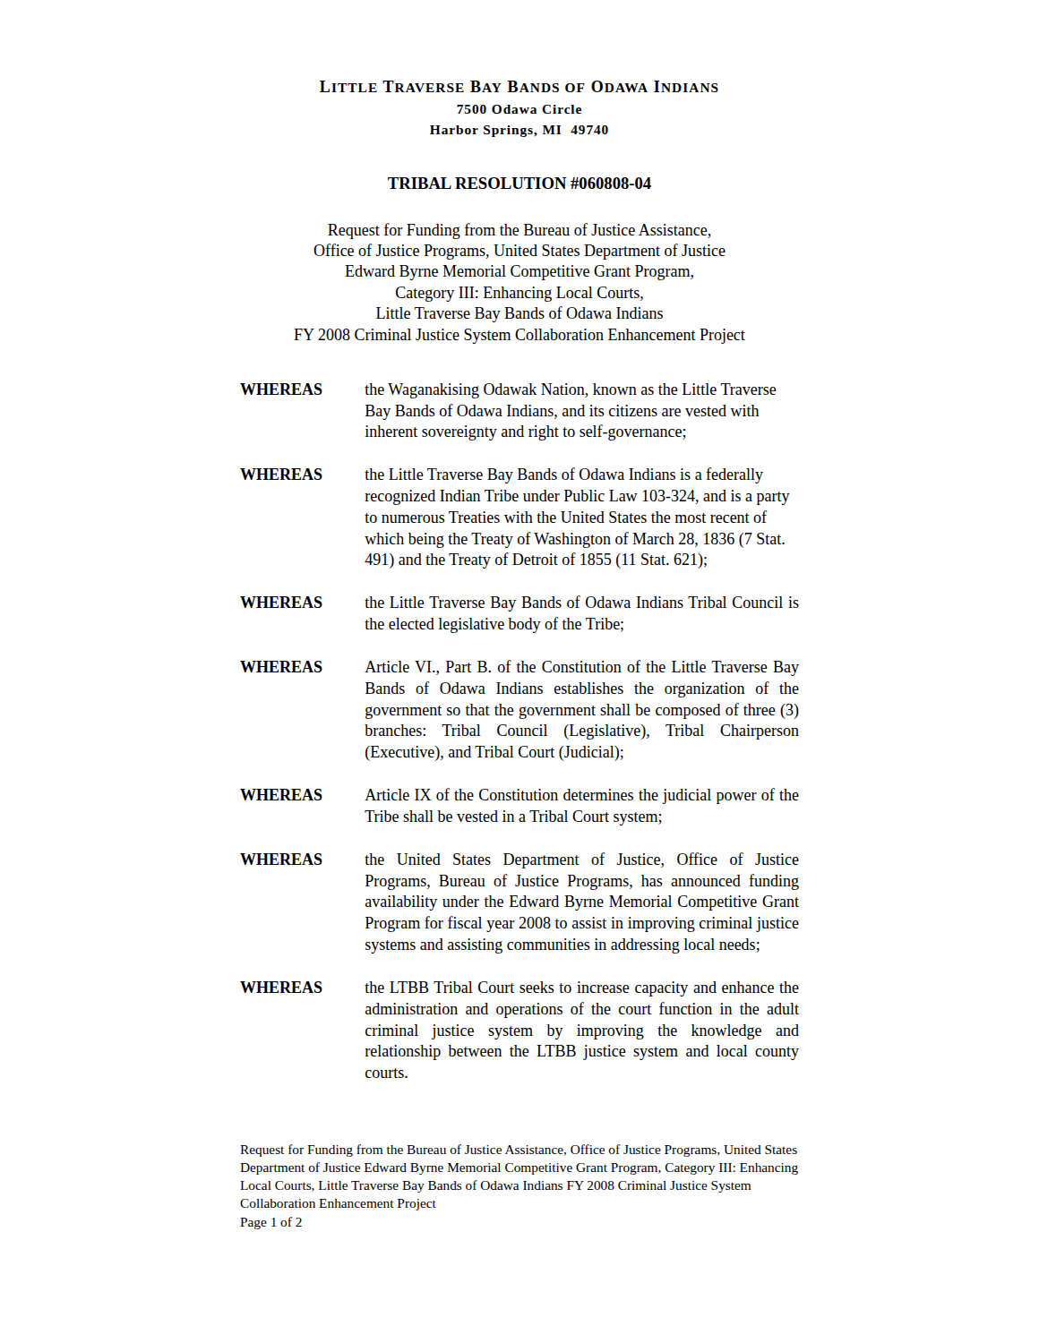LITTLE TRAVERSE BAY BANDS OF ODAWA INDIANS
7500 Odawa Circle
Harbor Springs, MI 49740
TRIBAL RESOLUTION #060808-04
Request for Funding from the Bureau of Justice Assistance,
Office of Justice Programs, United States Department of Justice
Edward Byrne Memorial Competitive Grant Program,
Category III: Enhancing Local Courts,
Little Traverse Bay Bands of Odawa Indians
FY 2008 Criminal Justice System Collaboration Enhancement Project
| WHEREAS | the Waganakising Odawak Nation, known as the Little Traverse Bay Bands of Odawa Indians, and its citizens are vested with inherent sovereignty and right to self-governance; |
| WHEREAS | the Little Traverse Bay Bands of Odawa Indians is a federally recognized Indian Tribe under Public Law 103-324, and is a party to numerous Treaties with the United States the most recent of which being the Treaty of Washington of March 28, 1836 (7 Stat. 491) and the Treaty of Detroit of 1855 (11 Stat. 621); |
| WHEREAS | the Little Traverse Bay Bands of Odawa Indians Tribal Council is the elected legislative body of the Tribe; |
| WHEREAS | Article VI., Part B. of the Constitution of the Little Traverse Bay Bands of Odawa Indians establishes the organization of the government so that the government shall be composed of three (3) branches: Tribal Council (Legislative), Tribal Chairperson (Executive), and Tribal Court (Judicial); |
| WHEREAS | Article IX of the Constitution determines the judicial power of the Tribe shall be vested in a Tribal Court system; |
| WHEREAS | the United States Department of Justice, Office of Justice Programs, Bureau of Justice Programs, has announced funding availability under the Edward Byrne Memorial Competitive Grant Program for fiscal year 2008 to assist in improving criminal justice systems and assisting communities in addressing local needs; |
| WHEREAS | the LTBB Tribal Court seeks to increase capacity and enhance the administration and operations of the court function in the adult criminal justice system by improving the knowledge and relationship between the LTBB justice system and local county courts. |
Request for Funding from the Bureau of Justice Assistance, Office of Justice Programs, United States Department of Justice Edward Byrne Memorial Competitive Grant Program, Category III: Enhancing Local Courts, Little Traverse Bay Bands of Odawa Indians FY 2008 Criminal Justice System Collaboration Enhancement Project
Page 1 of 2